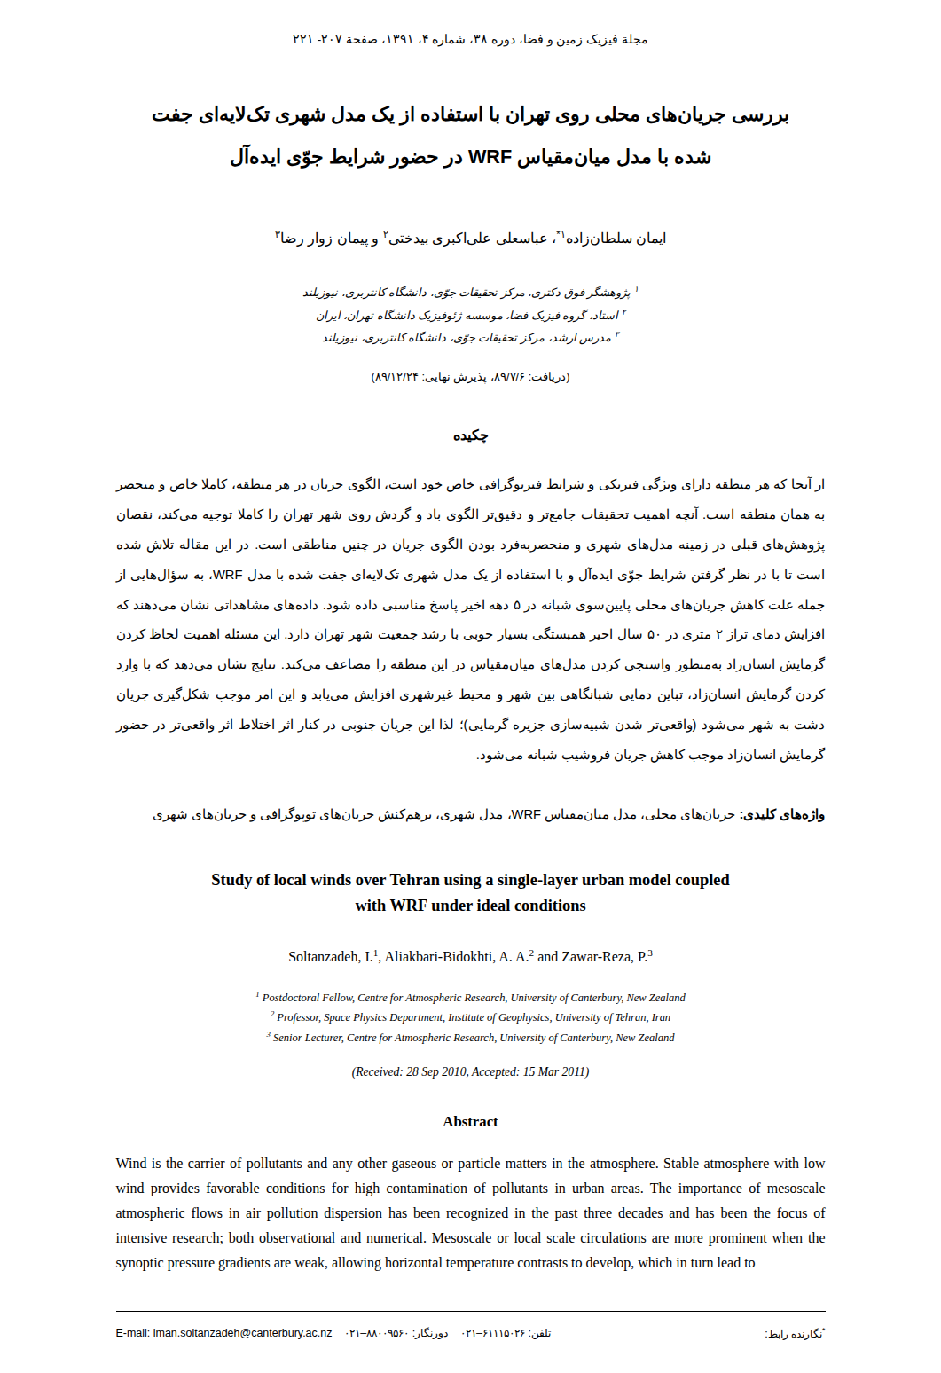مجلة فیزیک زمین و فضا، دوره ۳۸، شماره ۴، ۱۳۹۱، صفحة ۲۰۷- ۲۲۱
بررسی جریان‌های محلی روی تهران با استفاده از یک مدل شهری تک‌لایه‌ای جفت
شده با مدل میان‌مقیاس WRF در حضور شرایط جوّی ایده‌آل
ایمان سلطان‌زاده۱*، عباسعلی علی‌اکبری بیدختی۲ و پیمان زوار رضا۳
۱ پژوهشگر فوق دکتری، مرکز تحقیقات جوّی، دانشگاه کانتربری، نیوزیلند
۲ استاد، گروه فیزیک فضا، موسسه ژئوفیزیک دانشگاه تهران، ایران
۳ مدرس ارشد، مرکز تحقیقات جوّی، دانشگاه کانتربری، نیوزیلند
(دریافت: ۸۹/۷/۶، پذیرش نهایی: ۸۹/۱۲/۲۴)
چکیده
از آنجا که هر منطقه دارای ویژگی فیزیکی و شرایط فیزیوگرافی خاص خود است، الگوی جریان در هر منطقه، کاملا خاص و منحصر به همان منطقه است. آنچه اهمیت تحقیقات جامع‌تر و دقیق‌تر الگوی باد و گردش روی شهر تهران را کاملا توجیه می‌کند، نقصان پژوهش‌های قبلی در زمینه مدل‌های شهری و منحصربه‌فرد بودن الگوی جریان در چنین مناطقی است. در این مقاله تلاش شده است تا با در نظر گرفتن شرایط جوّی ایده‌آل و با استفاده از یک مدل شهری تک‌لایه‌ای جفت شده با مدل WRF، به سؤال‌هایی از جمله علت کاهش جریان‌های محلی پایین‌سوی شبانه در ۵ دهه اخیر پاسخ مناسبی داده شود. داده‌های مشاهداتی نشان می‌دهند که افزایش دمای تراز ۲ متری در ۵۰ سال اخیر همبستگی بسیار خوبی با رشد جمعیت شهر تهران دارد. این مسئله اهمیت لحاظ کردن گرمایش انسان‌زاد به‌منظور واسنجی کردن مدل‌های میان‌مقیاس در این منطقه را مضاعف می‌کند. نتایج نشان می‌دهد که با وارد کردن گرمایش انسان‌زاد، تباین دمایی شبانگاهی بین شهر و محیط غیرشهری افزایش می‌یابد و این امر موجب شکل‌گیری جریان دشت به شهر می‌شود (واقعی‌تر شدن شبیه‌سازی جزیره گرمایی)؛ لذا این جریان جنوبی در کنار اثر اختلاط اثر واقعی‌تر در حضور گرمایش انسان‌زاد موجب کاهش جریان فروشیب شبانه می‌شود.
واژه‌های کلیدی: جریان‌های محلی، مدل میان‌مقیاس WRF، مدل شهری، برهم‌کنش جریان‌های توپوگرافی و جریان‌های شهری
Study of local winds over Tehran using a single-layer urban model coupled
with WRF under ideal conditions
Soltanzadeh, I.1, Aliakbari-Bidokhti, A. A.2 and Zawar-Reza, P.3
1 Postdoctoral Fellow, Centre for Atmospheric Research, University of Canterbury, New Zealand
2 Professor, Space Physics Department, Institute of Geophysics, University of Tehran, Iran
3 Senior Lecturer, Centre for Atmospheric Research, University of Canterbury, New Zealand
(Received: 28 Sep 2010, Accepted: 15 Mar 2011)
Abstract
Wind is the carrier of pollutants and any other gaseous or particle matters in the atmosphere. Stable atmosphere with low wind provides favorable conditions for high contamination of pollutants in urban areas. The importance of mesoscale atmospheric flows in air pollution dispersion has been recognized in the past three decades and has been the focus of intensive research; both observational and numerical. Mesoscale or local scale circulations are more prominent when the synoptic pressure gradients are weak, allowing horizontal temperature contrasts to develop, which in turn lead to
*نگارنده رابط: تلفن: ۶۱۱۱۵۰۲۶–۰۲۱ دورنگار: ۸۸۰۰۹۵۶۰–۰۲۱ E-mail: iman.soltanzadeh@canterbury.ac.nz